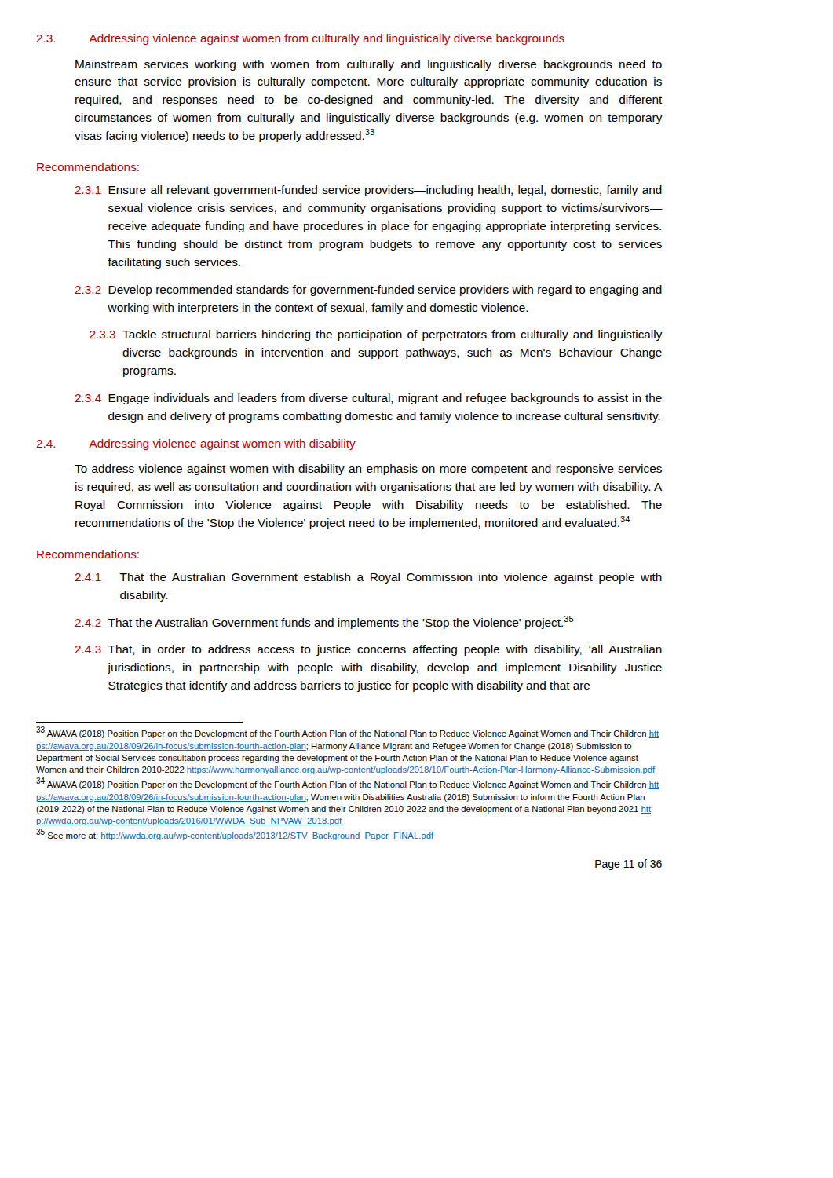2.3. Addressing violence against women from culturally and linguistically diverse backgrounds
Mainstream services working with women from culturally and linguistically diverse backgrounds need to ensure that service provision is culturally competent. More culturally appropriate community education is required, and responses need to be co-designed and community-led. The diversity and different circumstances of women from culturally and linguistically diverse backgrounds (e.g. women on temporary visas facing violence) needs to be properly addressed.33
Recommendations:
2.3.1 Ensure all relevant government-funded service providers—including health, legal, domestic, family and sexual violence crisis services, and community organisations providing support to victims/survivors—receive adequate funding and have procedures in place for engaging appropriate interpreting services. This funding should be distinct from program budgets to remove any opportunity cost to services facilitating such services.
2.3.2 Develop recommended standards for government-funded service providers with regard to engaging and working with interpreters in the context of sexual, family and domestic violence.
2.3.3 Tackle structural barriers hindering the participation of perpetrators from culturally and linguistically diverse backgrounds in intervention and support pathways, such as Men's Behaviour Change programs.
2.3.4 Engage individuals and leaders from diverse cultural, migrant and refugee backgrounds to assist in the design and delivery of programs combatting domestic and family violence to increase cultural sensitivity.
2.4. Addressing violence against women with disability
To address violence against women with disability an emphasis on more competent and responsive services is required, as well as consultation and coordination with organisations that are led by women with disability. A Royal Commission into Violence against People with Disability needs to be established. The recommendations of the 'Stop the Violence' project need to be implemented, monitored and evaluated.34
Recommendations:
2.4.1 That the Australian Government establish a Royal Commission into violence against people with disability.
2.4.2 That the Australian Government funds and implements the 'Stop the Violence' project.35
2.4.3 That, in order to address access to justice concerns affecting people with disability, 'all Australian jurisdictions, in partnership with people with disability, develop and implement Disability Justice Strategies that identify and address barriers to justice for people with disability and that are
33 AWAVA (2018) Position Paper on the Development of the Fourth Action Plan of the National Plan to Reduce Violence Against Women and Their Children https://awava.org.au/2018/09/26/in-focus/submission-fourth-action-plan; Harmony Alliance Migrant and Refugee Women for Change (2018) Submission to Department of Social Services consultation process regarding the development of the Fourth Action Plan of the National Plan to Reduce Violence against Women and their Children 2010-2022 https://www.harmonyalliance.org.au/wp-content/uploads/2018/10/Fourth-Action-Plan-Harmony-Alliance-Submission.pdf
34 AWAVA (2018) Position Paper on the Development of the Fourth Action Plan of the National Plan to Reduce Violence Against Women and Their Children https://awava.org.au/2018/09/26/in-focus/submission-fourth-action-plan; Women with Disabilities Australia (2018) Submission to inform the Fourth Action Plan (2019-2022) of the National Plan to Reduce Violence Against Women and their Children 2010-2022 and the development of a National Plan beyond 2021 http://wwda.org.au/wp-content/uploads/2016/01/WWDA_Sub_NPVAW_2018.pdf
35 See more at: http://wwda.org.au/wp-content/uploads/2013/12/STV_Background_Paper_FINAL.pdf
Page 11 of 36